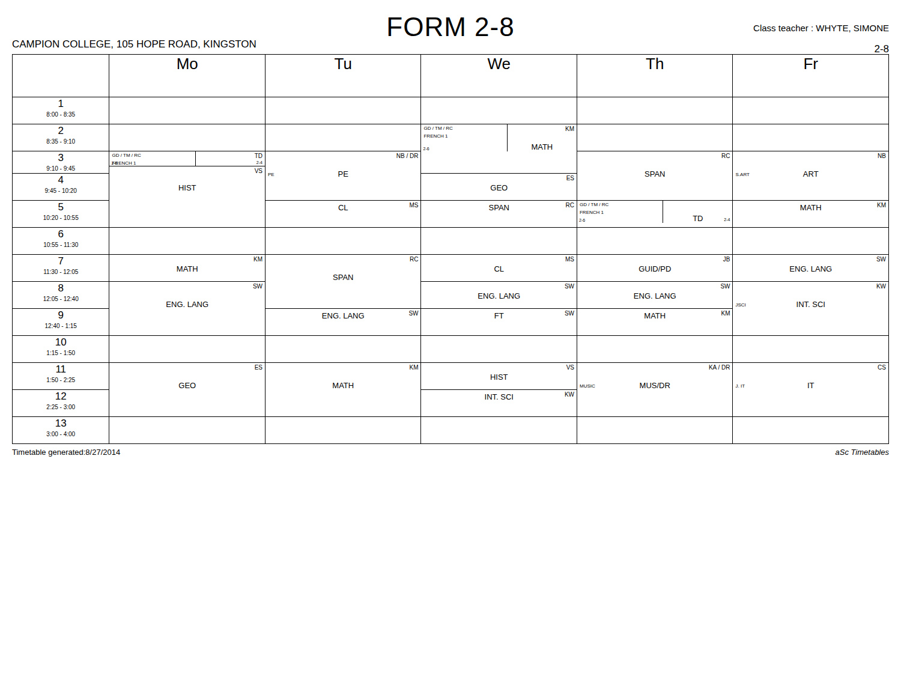Class teacher : WHYTE, SIMONE
FORM 2-8
CAMPION COLLEGE, 105 HOPE ROAD, KINGSTON
2-8
| | Mo | Tu | We | Th | Fr |
| --- | --- | --- | --- | --- | --- |
| 1 8:00 - 8:35 | | | | | |
| 2 8:35 - 9:10 | | | / GD / TM / RC FRENCH 1 2-6 / KM MATH / | | |
| 3 9:10 - 9:45 | / GD / TM / RC FRENCH 1 2-6 / TD 2-4 / VS HIST | NB / DR PE PE | RC SPAN | NB ART S.ART |
| 4 9:45 - 10:20 | ES GEO |
| 5 10:20 - 10:55 | MS CL | RC SPAN | / GD / TM / RC FRENCH 1 2-6 / TD 2-4 / | KM MATH |
| 6 10:55 - 11:30 | | | | | |
| 7 11:30 - 12:05 | KM MATH | RC SPAN | MS CL | JB GUID/PD | SW ENG. LANG |
| 8 12:05 - 12:40 | SW ENG. LANG | SW ENG. LANG | SW ENG. LANG | KW INT. SCI JSCI |
| 9 12:40 - 1:15 | SW ENG. LANG | SW FT | KM MATH |
| 10 1:15 - 1:50 | | | | | |
| 11 1:50 - 2:25 | ES GEO | KM MATH | VS HIST | KA / DR MUS/DR MUSIC | CS IT J. IT |
| 12 2:25 - 3:00 | KW INT. SCI |
| 13 3:00 - 4:00 | | | | | |
Timetable generated:8/27/2014 aSc Timetables